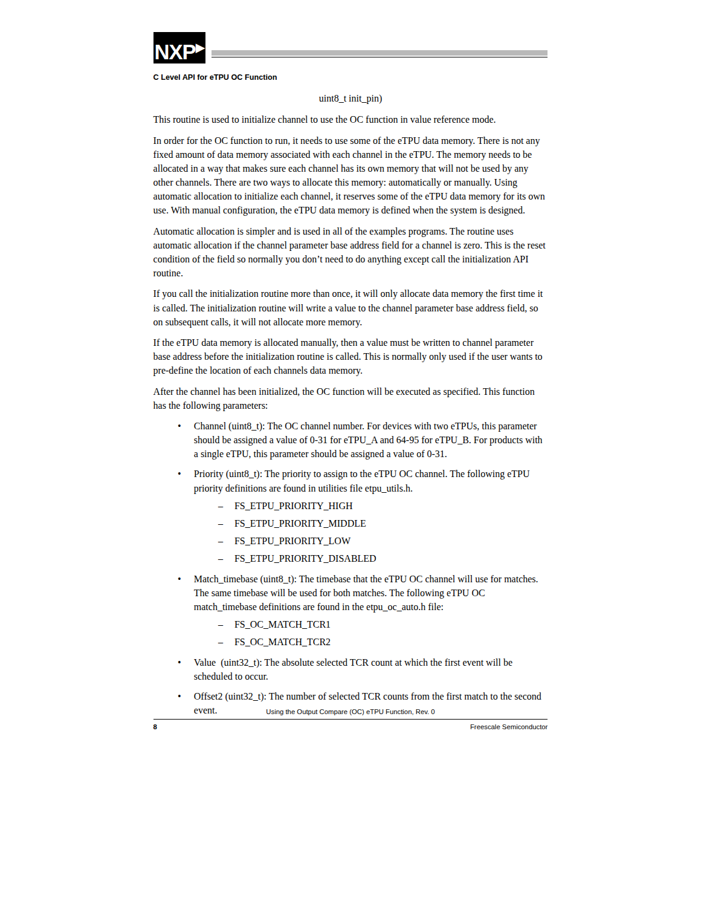NXP▶
C Level API for eTPU OC Function
uint8_t init_pin)
This routine is used to initialize channel to use the OC function in value reference mode.
In order for the OC function to run, it needs to use some of the eTPU data memory. There is not any fixed amount of data memory associated with each channel in the eTPU. The memory needs to be allocated in a way that makes sure each channel has its own memory that will not be used by any other channels. There are two ways to allocate this memory: automatically or manually. Using automatic allocation to initialize each channel, it reserves some of the eTPU data memory for its own use. With manual configuration, the eTPU data memory is defined when the system is designed.
Automatic allocation is simpler and is used in all of the examples programs. The routine uses automatic allocation if the channel parameter base address field for a channel is zero. This is the reset condition of the field so normally you don’t need to do anything except call the initialization API routine.
If you call the initialization routine more than once, it will only allocate data memory the first time it is called. The initialization routine will write a value to the channel parameter base address field, so on subsequent calls, it will not allocate more memory.
If the eTPU data memory is allocated manually, then a value must be written to channel parameter base address before the initialization routine is called. This is normally only used if the user wants to pre-define the location of each channels data memory.
After the channel has been initialized, the OC function will be executed as specified. This function has the following parameters:
Channel (uint8_t): The OC channel number. For devices with two eTPUs, this parameter should be assigned a value of 0-31 for eTPU_A and 64-95 for eTPU_B. For products with a single eTPU, this parameter should be assigned a value of 0-31.
Priority (uint8_t): The priority to assign to the eTPU OC channel. The following eTPU priority definitions are found in utilities file etpu_utils.h.
FS_ETPU_PRIORITY_HIGH
FS_ETPU_PRIORITY_MIDDLE
FS_ETPU_PRIORITY_LOW
FS_ETPU_PRIORITY_DISABLED
Match_timebase (uint8_t): The timebase that the eTPU OC channel will use for matches. The same timebase will be used for both matches. The following eTPU OC match_timebase definitions are found in the etpu_oc_auto.h file:
FS_OC_MATCH_TCR1
FS_OC_MATCH_TCR2
Value (uint32_t): The absolute selected TCR count at which the first event will be scheduled to occur.
Offset2 (uint32_t): The number of selected TCR counts from the first match to the second event.
Using the Output Compare (OC) eTPU Function, Rev. 0
8
Freescale Semiconductor